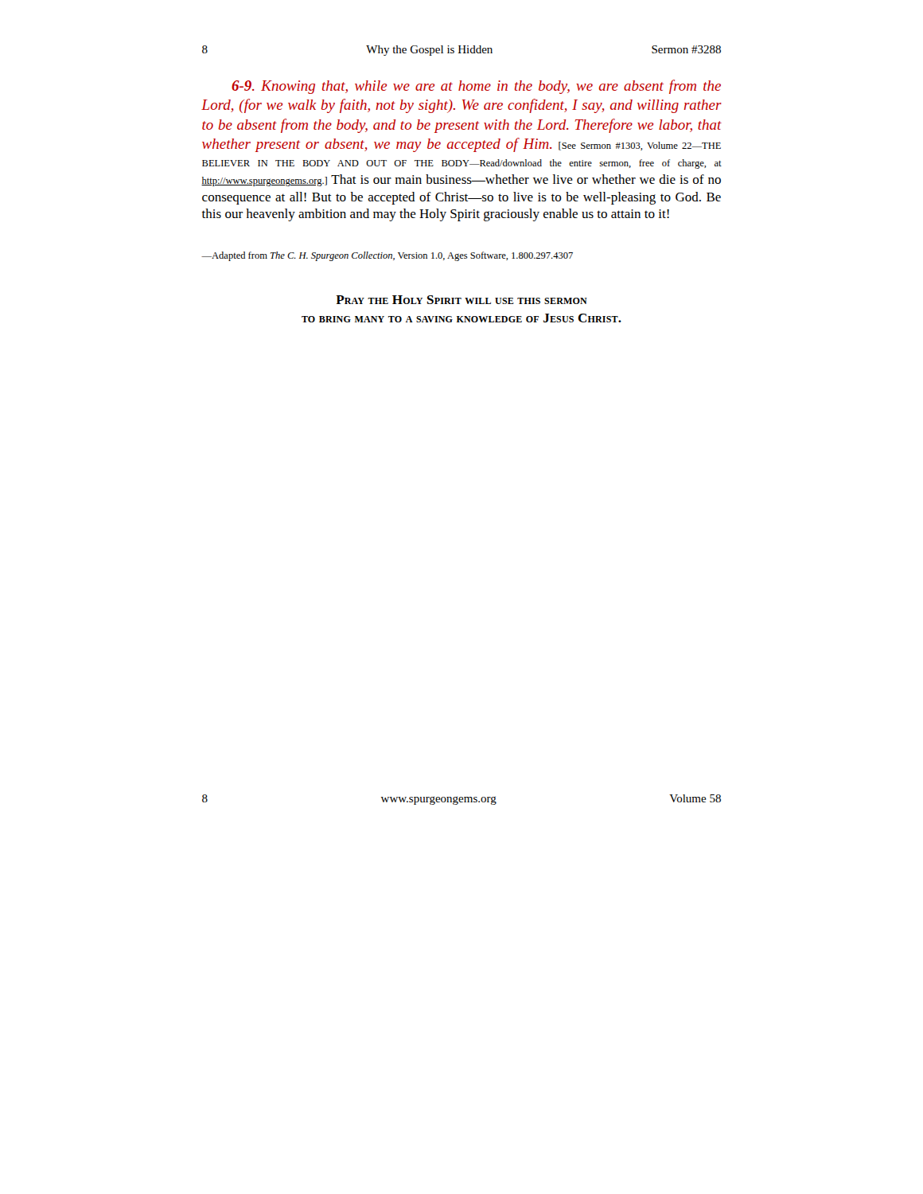8 Why the Gospel is Hidden Sermon #3288
6-9. Knowing that, while we are at home in the body, we are absent from the Lord, (for we walk by faith, not by sight). We are confident, I say, and willing rather to be absent from the body, and to be present with the Lord. Therefore we labor, that whether present or absent, we may be accepted of Him. [See Sermon #1303, Volume 22—THE BELIEVER IN THE BODY AND OUT OF THE BODY—Read/download the entire sermon, free of charge, at http://www.spurgeongems.org.] That is our main business—whether we live or whether we die is of no consequence at all! But to be accepted of Christ—so to live is to be well-pleasing to God. Be this our heavenly ambition and may the Holy Spirit graciously enable us to attain to it!
—Adapted from The C. H. Spurgeon Collection, Version 1.0, Ages Software, 1.800.297.4307
Pray the Holy Spirit will use this sermon
to bring many to a saving knowledge of Jesus Christ.
8 www.spurgeongems.org Volume 58